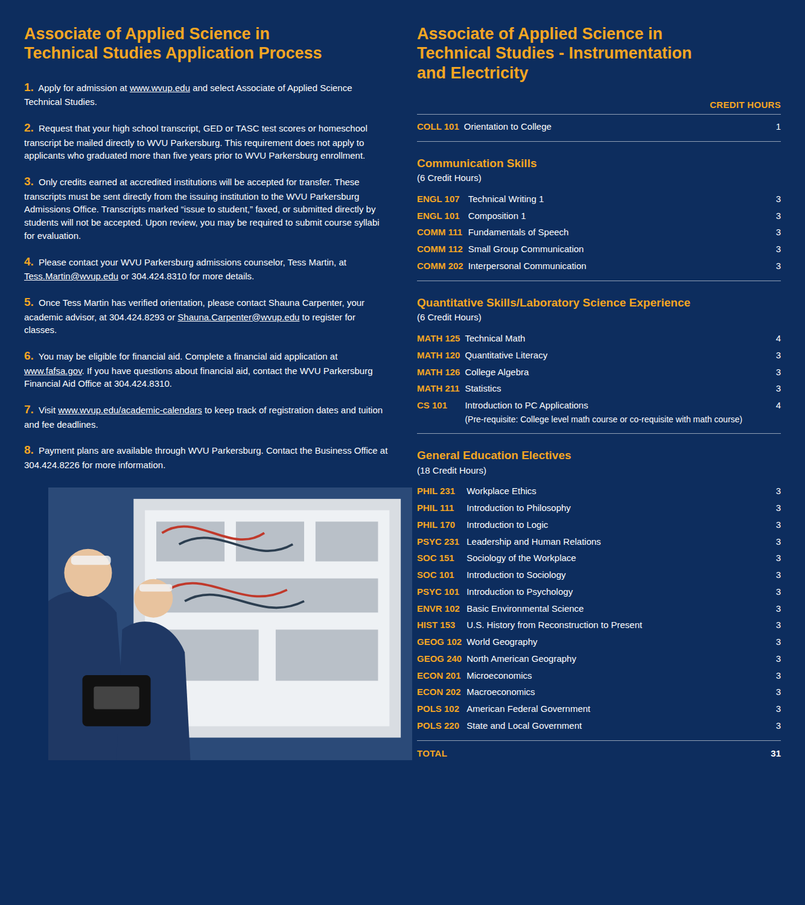Associate of Applied Science in
Technical Studies Application Process
1. Apply for admission at www.wvup.edu and select Associate of Applied Science Technical Studies.
2. Request that your high school transcript, GED or TASC test scores or homeschool transcript be mailed directly to WVU Parkersburg. This requirement does not apply to applicants who graduated more than five years prior to WVU Parkersburg enrollment.
3. Only credits earned at accredited institutions will be accepted for transfer. These transcripts must be sent directly from the issuing institution to the WVU Parkersburg Admissions Office. Transcripts marked “issue to student,” faxed, or submitted directly by students will not be accepted. Upon review, you may be required to submit course syllabi for evaluation.
4. Please contact your WVU Parkersburg admissions counselor, Tess Martin, at Tess.Martin@wvup.edu or 304.424.8310 for more details.
5. Once Tess Martin has verified orientation, please contact Shauna Carpenter, your academic advisor, at 304.424.8293 or Shauna.Carpenter@wvup.edu to register for classes.
6. You may be eligible for financial aid. Complete a financial aid application at www.fafsa.gov. If you have questions about financial aid, contact the WVU Parkersburg Financial Aid Office at 304.424.8310.
7. Visit www.wvup.edu/academic-calendars to keep track of registration dates and tuition and fee deadlines.
8. Payment plans are available through WVU Parkersburg. Contact the Business Office at 304.424.8226 for more information.
Associate of Applied Science in
Technical Studies - Instrumentation
and Electricity
CREDIT HOURS
| COLL 101 | Orientation to College | 1 |
Communication Skills
(6 Credit Hours)
| ENGL 107 | Technical Writing 1 | 3 |
| ENGL 101 | Composition 1 | 3 |
| COMM 111 | Fundamentals of Speech | 3 |
| COMM 112 | Small Group Communication | 3 |
| COMM 202 | Interpersonal Communication | 3 |
Quantitative Skills/Laboratory Science Experience
(6 Credit Hours)
| MATH 125 | Technical Math | 4 |
| MATH 120 | Quantitative Literacy | 3 |
| MATH 126 | College Algebra | 3 |
| MATH 211 | Statistics | 3 |
| CS 101 | Introduction to PC Applications (Pre-requisite: College level math course or co-requisite with math course) | 4 |
General Education Electives
(18 Credit Hours)
| PHIL 231 | Workplace Ethics | 3 |
| PHIL 111 | Introduction to Philosophy | 3 |
| PHIL 170 | Introduction to Logic | 3 |
| PSYC 231 | Leadership and Human Relations | 3 |
| SOC 151 | Sociology of the Workplace | 3 |
| SOC 101 | Introduction to Sociology | 3 |
| PSYC 101 | Introduction to Psychology | 3 |
| ENVR 102 | Basic Environmental Science | 3 |
| HIST 153 | U.S. History from Reconstruction to Present | 3 |
| GEOG 102 | World Geography | 3 |
| GEOG 240 | North American Geography | 3 |
| ECON 201 | Microeconomics | 3 |
| ECON 202 | Macroeconomics | 3 |
| POLS 102 | American Federal Government | 3 |
| POLS 220 | State and Local Government | 3 |
| TOTAL | | 31 |